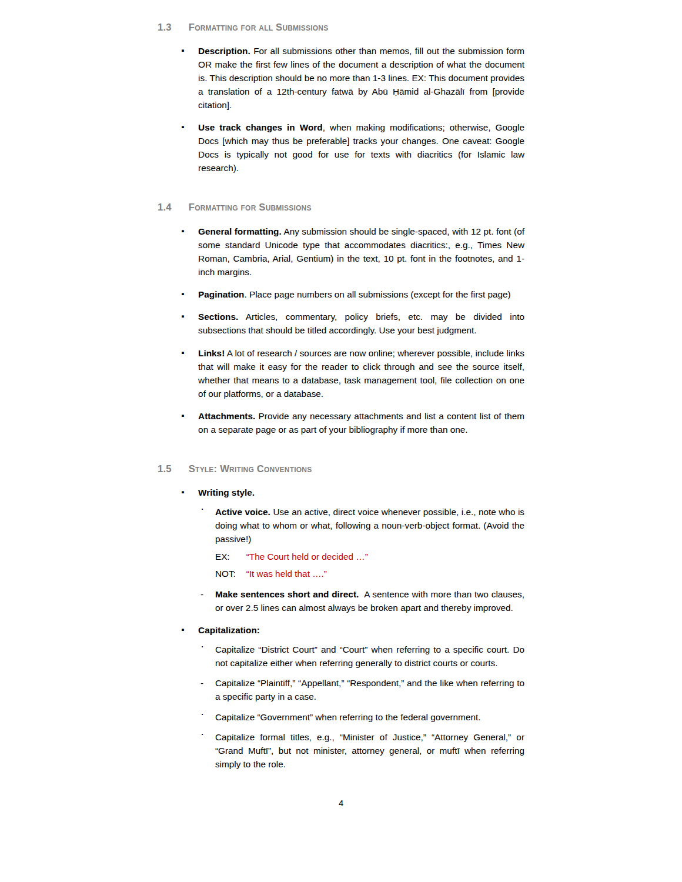1.3 Formatting for all Submissions
Description. For all submissions other than memos, fill out the submission form OR make the first few lines of the document a description of what the document is. This description should be no more than 1-3 lines. EX: This document provides a translation of a 12th-century fatwā by Abū Ḥāmid al-Ghazālī from [provide citation].
Use track changes in Word, when making modifications; otherwise, Google Docs [which may thus be preferable] tracks your changes. One caveat: Google Docs is typically not good for use for texts with diacritics (for Islamic law research).
1.4 Formatting for Submissions
General formatting. Any submission should be single-spaced, with 12 pt. font (of some standard Unicode type that accommodates diacritics:, e.g., Times New Roman, Cambria, Arial, Gentium) in the text, 10 pt. font in the footnotes, and 1-inch margins.
Pagination. Place page numbers on all submissions (except for the first page)
Sections. Articles, commentary, policy briefs, etc. may be divided into subsections that should be titled accordingly. Use your best judgment.
Links! A lot of research / sources are now online; wherever possible, include links that will make it easy for the reader to click through and see the source itself, whether that means to a database, task management tool, file collection on one of our platforms, or a database.
Attachments. Provide any necessary attachments and list a content list of them on a separate page or as part of your bibliography if more than one.
1.5 Style: Writing Conventions
Writing style.
Active voice. Use an active, direct voice whenever possible, i.e., note who is doing what to whom or what, following a noun-verb-object format. (Avoid the passive!) EX:“The Court held or decided …” NOT:“It was held that ….”
Make sentences short and direct. A sentence with more than two clauses, or over 2.5 lines can almost always be broken apart and thereby improved.
Capitalization:
Capitalize “District Court” and “Court” when referring to a specific court. Do not capitalize either when referring generally to district courts or courts.
Capitalize “Plaintiff,” “Appellant,” “Respondent,” and the like when referring to a specific party in a case.
Capitalize “Government” when referring to the federal government.
Capitalize formal titles, e.g., “Minister of Justice,” “Attorney General,” or “Grand Muftī”, but not minister, attorney general, or muftī when referring simply to the role.
4